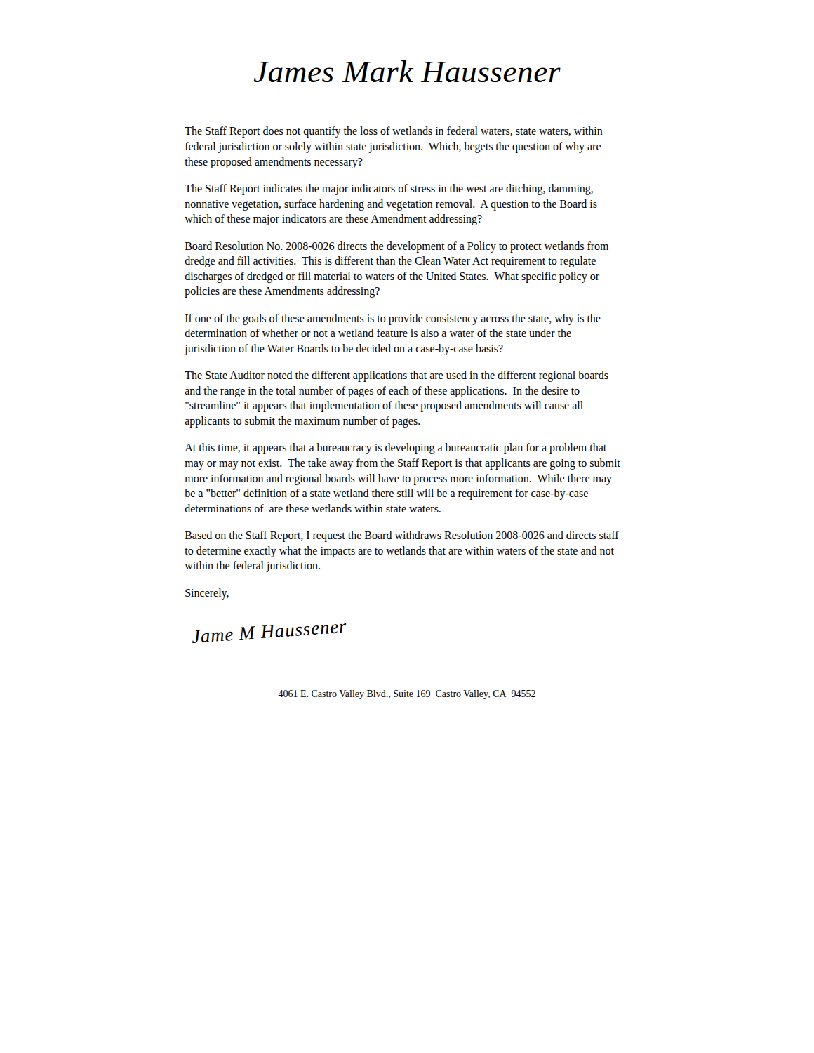James Mark Haussener
The Staff Report does not quantify the loss of wetlands in federal waters, state waters, within federal jurisdiction or solely within state jurisdiction. Which, begets the question of why are these proposed amendments necessary?
The Staff Report indicates the major indicators of stress in the west are ditching, damming, nonnative vegetation, surface hardening and vegetation removal. A question to the Board is which of these major indicators are these Amendment addressing?
Board Resolution No. 2008-0026 directs the development of a Policy to protect wetlands from dredge and fill activities. This is different than the Clean Water Act requirement to regulate discharges of dredged or fill material to waters of the United States. What specific policy or policies are these Amendments addressing?
If one of the goals of these amendments is to provide consistency across the state, why is the determination of whether or not a wetland feature is also a water of the state under the jurisdiction of the Water Boards to be decided on a case-by-case basis?
The State Auditor noted the different applications that are used in the different regional boards and the range in the total number of pages of each of these applications. In the desire to "streamline" it appears that implementation of these proposed amendments will cause all applicants to submit the maximum number of pages.
At this time, it appears that a bureaucracy is developing a bureaucratic plan for a problem that may or may not exist. The take away from the Staff Report is that applicants are going to submit more information and regional boards will have to process more information. While there may be a "better" definition of a state wetland there still will be a requirement for case-by-case determinations of are these wetlands within state waters.
Based on the Staff Report, I request the Board withdraws Resolution 2008-0026 and directs staff to determine exactly what the impacts are to wetlands that are within waters of the state and not within the federal jurisdiction.
Sincerely,
Jame M Haussener
4061 E. Castro Valley Blvd., Suite 169 Castro Valley, CA 94552